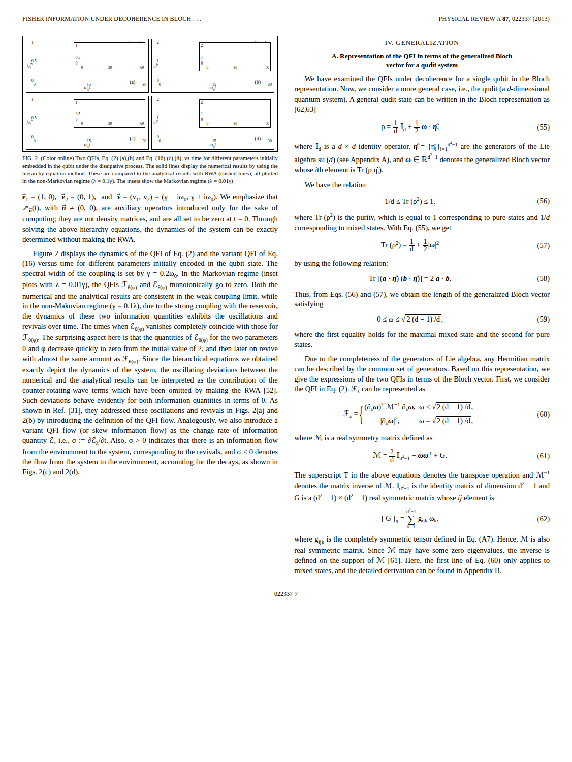Fisher information under decoherence in Bloch . . .
PHYSICAL REVIEW A 87, 022337 (2013)
ℱθ
10.50
hierarchy
RWA
1
0.5
0
0
30
60
01530
ω0t
(a)
ℰθ
210
hierarchy
RWA
2
1
0
0
30
60
01530
ω0t
(b)
ℱφ
10.50
1
0.5
0
0
30
60
01530
ω0t
(c)
ℰφ
210
2
1
0
0
30
60
01530
ω0t
(d)
FIG. 2. (Color online) Two QFIs, Eq. (2) (a),(b) and Eq. (16) (c),(d), vs time for different parameters initially embedded in the qubit under the dissipative process. The solid lines display the numerical results by using the hierarchy equation method. These are compared to the analytical results with RWA (dashed lines), all plotted in the non-Markovian regime (λ = 0.1γ). The insets show the Markovian regime (λ = 0.01γ)
e⃗1 = (1, 0), e⃗2 = (0, 1), and v⃗ = (v1, v2) = (γ − iω0, γ + iω0). We emphasize that ↗n⃗(t), with n⃗ ≠ (0, 0), are auxiliary operators introduced only for the sake of computing; they are not density matrices, and are all set to be zero at t = 0. Through solving the above hierarchy equations, the dynamics of the system can be exactly determined without making the RWA.
Figure 2 displays the dynamics of the QFI of Eq. (2) and the variant QFI of Eq. (16) versus time for different parameters initially encoded in the qubit state. The spectral width of the coupling is set by γ = 0.2ω0. In the Markovian regime (inset plots with λ = 0.01γ), the QFIs ℱθ(φ) and ℰθ(φ) monotonically go to zero. Both the numerical and the analytical results are consistent in the weak-coupling limit, while in the non-Makovian regime (γ = 0.1λ), due to the strong coupling with the reservoir, the dynamics of these two information quantities exhibits the oscillations and revivals over time. The times when ℰθ(φ) vanishes completely coincide with those for ℱθ(φ). The surprising aspect here is that the quantities of ℰθ(φ) for the two parameters θ and φ decrease quickly to zero from the initial value of 2, and then later on revive with almost the same amount as ℱθ(φ). Since the hierarchical equations we obtained exactly depict the dynamics of the system, the oscillating deviations between the numerical and the analytical results can be interpreted as the contribution of the counter-rotating-wave terms which have been omitted by making the RWA [52]. Such deviations behave evidently for both information quantities in terms of θ. As shown in Ref. [31], they addressed these oscillations and revivals in Figs. 2(a) and 2(b) by introducing the definition of the QFI flow. Analogously, we also introduce a variant QFI flow (or skew information flow) as the change rate of information quantity ℰ, i.e., σ := ∂ℰλ/∂t. Also, σ > 0 indicates that there is an information flow from the environment to the system, corresponding to the revivals, and σ < 0 denotes the flow from the system to the environment, accounting for the decays, as shown in Figs. 2(c) and 2(d).
IV. Generalization
A. Representation of the QFI in terms of the generalized Bloch
vector for a qudit system
We have examined the QFIs under decoherence for a single qubit in the Bloch representation. Now, we consider a more general case, i.e., the qudit (a d-dimensional quantum system). A general qudit state can be written in the Bloch representation as [62,63]
ρ = 1 d 𝕀d + 12 ω · η̂,
(55)
where 𝕀d is a d × d identity operator, η̂ = {η̂i}i=1d2−1 are the generators of the Lie algebra su (d) (see Appendix A), and ω ∈ ℝd2−1 denotes the generalized Bloch vector whose ith element is Tr (ρ η̂i).
We have the relation
1/d ≤ Tr (ρ2) ≤ 1,
(56)
where Tr (ρ2) is the purity, which is equal to 1 corresponding to pure states and 1/d corresponding to mixed states. With Eq. (55), we get
Tr (ρ2) = 1 d + 12|ω|2
(57)
by using the following relation:
Tr [(a · η̂) (b · η̂)] = 2 a · b.
(58)
Thus, from Eqs. (56) and (57), we obtain the length of the generalized Bloch vector satisfying
0 ≤ ω ≤ √2 (d − 1) /d,
(59)
where the first equality holds for the maximal mixed state and the second for pure states.
Due to the completeness of the generators of Lie algebra, any Hermitian matrix can be described by the common set of generators. Based on this representation, we give the expressions of the two QFIs in terms of the Bloch vector. First, we consider the QFI in Eq. (2). ℱλ can be represented as
ℱλ =
| (∂ λ ω ) T ℳ −1 ∂ λ ω , | ω < √ 2 (d − 1) /d , |
| /∂ λ ω / 2 , | ω = √ 2 (d − 1) /d , |
(60)
where ℳ is a real symmetry matrix defined as
ℳ = 2 d 𝕀d2−1 − ωωT + G.
(61)
The superscript T in the above equations denotes the transpose operation and ℳ−1 denotes the matrix inverse of ℳ. 𝕀d2−1 is the identity matrix of dimension d2 − 1 and G is a (d2 − 1) × (d2 − 1) real symmetric matrix whose ij element is
[ G ]ij = d2−1 ∑ k=1 gijk ωk,
(62)
where gijk is the completely symmetric tensor defined in Eq. (A7). Hence, ℳ is also real symmetric matrix. Since ℳ may have some zero eigenvalues, the inverse is defined on the support of ℳ [61]. Here, the first line of Eq. (60) only applies to mixed states, and the detailed derivation can be found in Appendix B.
022337-7